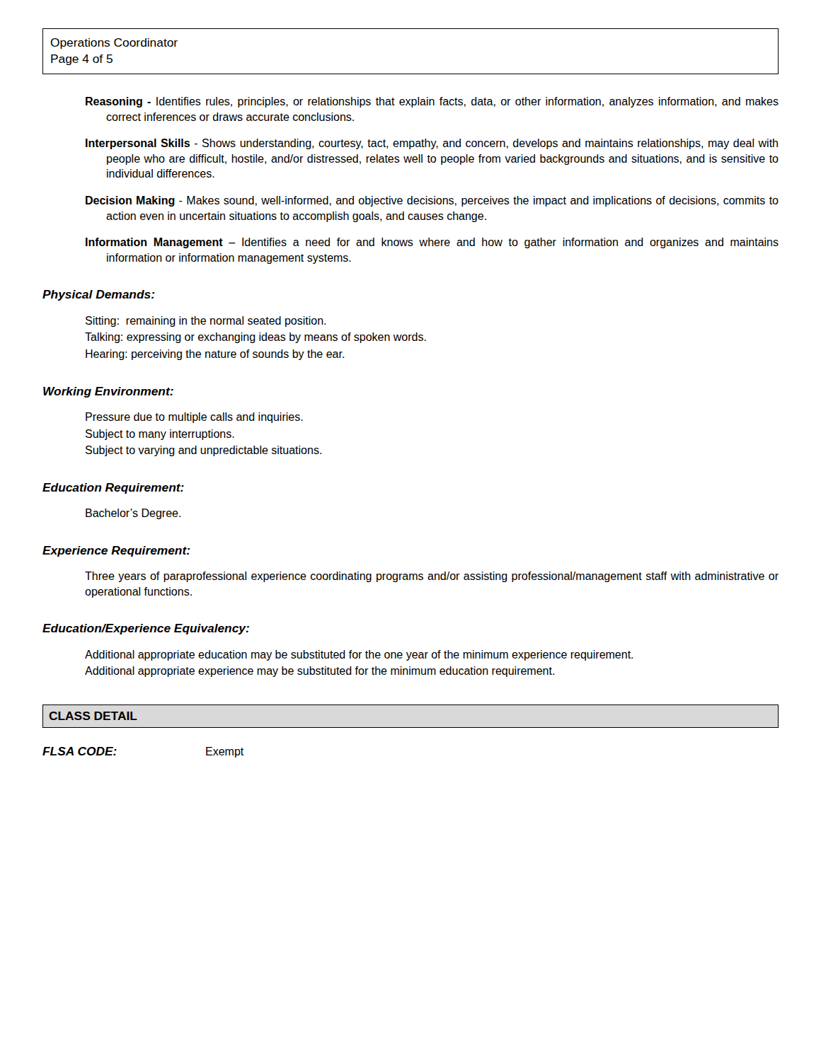Operations Coordinator
Page 4 of 5
Reasoning - Identifies rules, principles, or relationships that explain facts, data, or other information, analyzes information, and makes correct inferences or draws accurate conclusions.
Interpersonal Skills - Shows understanding, courtesy, tact, empathy, and concern, develops and maintains relationships, may deal with people who are difficult, hostile, and/or distressed, relates well to people from varied backgrounds and situations, and is sensitive to individual differences.
Decision Making - Makes sound, well-informed, and objective decisions, perceives the impact and implications of decisions, commits to action even in uncertain situations to accomplish goals, and causes change.
Information Management – Identifies a need for and knows where and how to gather information and organizes and maintains information or information management systems.
Physical Demands:
Sitting: remaining in the normal seated position.
Talking: expressing or exchanging ideas by means of spoken words.
Hearing: perceiving the nature of sounds by the ear.
Working Environment:
Pressure due to multiple calls and inquiries.
Subject to many interruptions.
Subject to varying and unpredictable situations.
Education Requirement:
Bachelor’s Degree.
Experience Requirement:
Three years of paraprofessional experience coordinating programs and/or assisting professional/management staff with administrative or operational functions.
Education/Experience Equivalency:
Additional appropriate education may be substituted for the one year of the minimum experience requirement.
Additional appropriate experience may be substituted for the minimum education requirement.
CLASS DETAIL
FLSA CODE:
Exempt